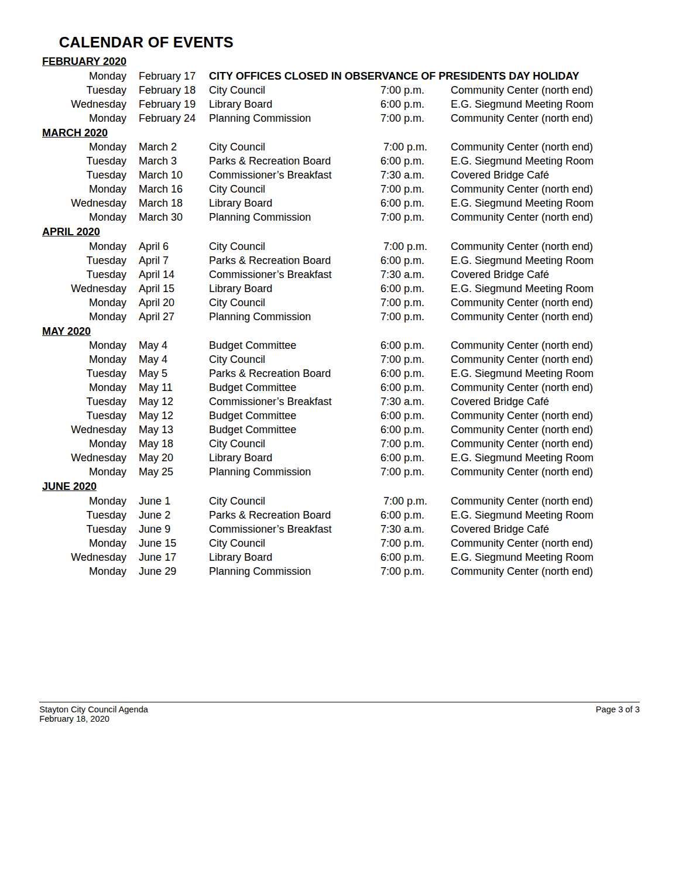CALENDAR OF EVENTS
FEBRUARY 2020
| Monday | February 17 | CITY OFFICES CLOSED IN OBSERVANCE OF PRESIDENTS DAY HOLIDAY |
| Tuesday | February 18 | City Council | 7:00 p.m. | Community Center (north end) |
| Wednesday | February 19 | Library Board | 6:00 p.m. | E.G. Siegmund Meeting Room |
| Monday | February 24 | Planning Commission | 7:00 p.m. | Community Center (north end) |
MARCH 2020
| Monday | March 2 | City Council | 7:00 p.m. | Community Center (north end) |
| Tuesday | March 3 | Parks & Recreation Board | 6:00 p.m. | E.G. Siegmund Meeting Room |
| Tuesday | March 10 | Commissioner’s Breakfast | 7:30 a.m. | Covered Bridge Café |
| Monday | March 16 | City Council | 7:00 p.m. | Community Center (north end) |
| Wednesday | March 18 | Library Board | 6:00 p.m. | E.G. Siegmund Meeting Room |
| Monday | March 30 | Planning Commission | 7:00 p.m. | Community Center (north end) |
APRIL 2020
| Monday | April 6 | City Council | 7:00 p.m. | Community Center (north end) |
| Tuesday | April 7 | Parks & Recreation Board | 6:00 p.m. | E.G. Siegmund Meeting Room |
| Tuesday | April 14 | Commissioner’s Breakfast | 7:30 a.m. | Covered Bridge Café |
| Wednesday | April 15 | Library Board | 6:00 p.m. | E.G. Siegmund Meeting Room |
| Monday | April 20 | City Council | 7:00 p.m. | Community Center (north end) |
| Monday | April 27 | Planning Commission | 7:00 p.m. | Community Center (north end) |
MAY 2020
| Monday | May 4 | Budget Committee | 6:00 p.m. | Community Center (north end) |
| Monday | May 4 | City Council | 7:00 p.m. | Community Center (north end) |
| Tuesday | May 5 | Parks & Recreation Board | 6:00 p.m. | E.G. Siegmund Meeting Room |
| Monday | May 11 | Budget Committee | 6:00 p.m. | Community Center (north end) |
| Tuesday | May 12 | Commissioner’s Breakfast | 7:30 a.m. | Covered Bridge Café |
| Tuesday | May 12 | Budget Committee | 6:00 p.m. | Community Center (north end) |
| Wednesday | May 13 | Budget Committee | 6:00 p.m. | Community Center (north end) |
| Monday | May 18 | City Council | 7:00 p.m. | Community Center (north end) |
| Wednesday | May 20 | Library Board | 6:00 p.m. | E.G. Siegmund Meeting Room |
| Monday | May 25 | Planning Commission | 7:00 p.m. | Community Center (north end) |
JUNE 2020
| Monday | June 1 | City Council | 7:00 p.m. | Community Center (north end) |
| Tuesday | June 2 | Parks & Recreation Board | 6:00 p.m. | E.G. Siegmund Meeting Room |
| Tuesday | June 9 | Commissioner’s Breakfast | 7:30 a.m. | Covered Bridge Café |
| Monday | June 15 | City Council | 7:00 p.m. | Community Center (north end) |
| Wednesday | June 17 | Library Board | 6:00 p.m. | E.G. Siegmund Meeting Room |
| Monday | June 29 | Planning Commission | 7:00 p.m. | Community Center (north end) |
Stayton City Council Agenda
February 18, 2020
Page 3 of 3